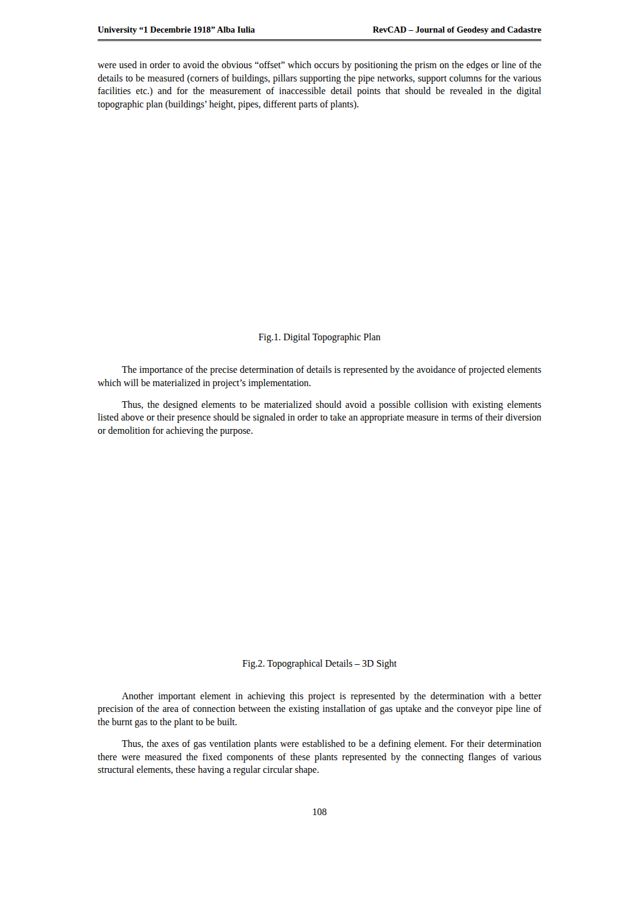University “1 Decembrie 1918” Alba Iulia RevCAD – Journal of Geodesy and Cadastre
were used in order to avoid the obvious “offset” which occurs by positioning the prism on the edges or line of the details to be measured (corners of buildings, pillars supporting the pipe networks, support columns for the various facilities etc.) and for the measurement of inaccessible detail points that should be revealed in the digital topographic plan (buildings’ height, pipes, different parts of plants).
Fig.1. Digital Topographic Plan
The importance of the precise determination of details is represented by the avoidance of projected elements which will be materialized in project’s implementation.
Thus, the designed elements to be materialized should avoid a possible collision with existing elements listed above or their presence should be signaled in order to take an appropriate measure in terms of their diversion or demolition for achieving the purpose.
Fig.2. Topographical Details – 3D Sight
Another important element in achieving this project is represented by the determination with a better precision of the area of connection between the existing installation of gas uptake and the conveyor pipe line of the burnt gas to the plant to be built.
Thus, the axes of gas ventilation plants were established to be a defining element. For their determination there were measured the fixed components of these plants represented by the connecting flanges of various structural elements, these having a regular circular shape.
108